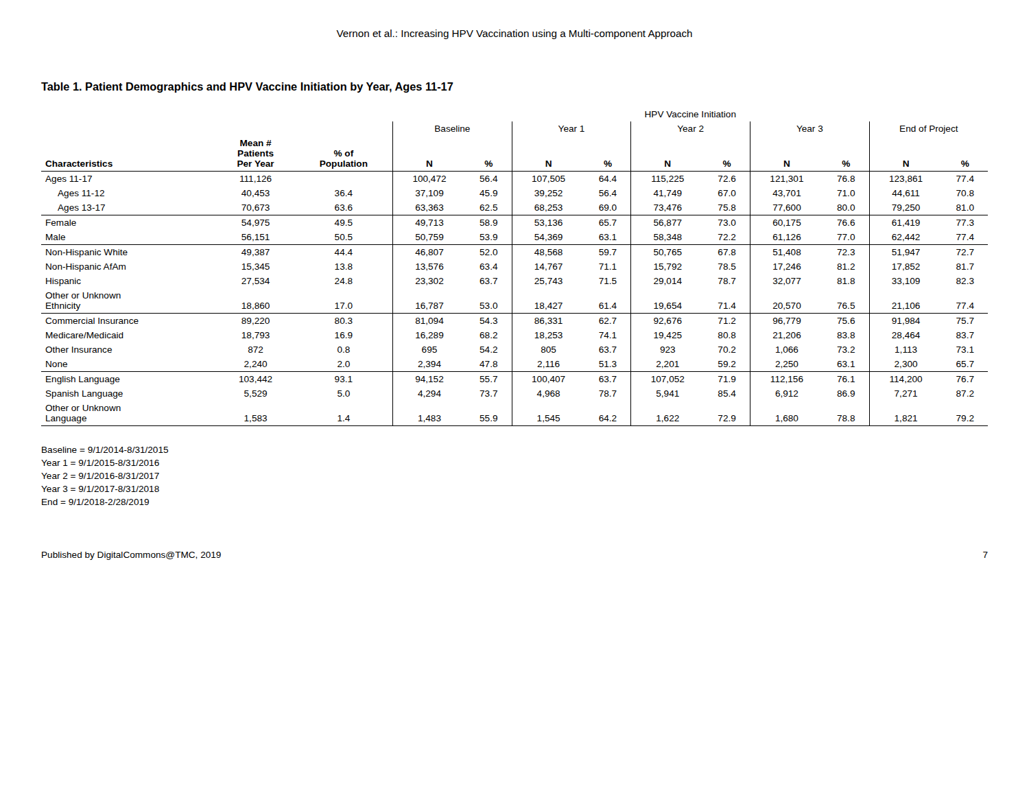Vernon et al.: Increasing HPV Vaccination using a Multi-component Approach
Table 1. Patient Demographics and HPV Vaccine Initiation by Year, Ages 11-17
| | | | HPV Vaccine Initiation |
| --- | --- | --- | --- |
| | | | Baseline | Year 1 | Year 2 | Year 3 | End of Project |
| Characteristics | Mean # Patients Per Year | % of Population | N | % | N | % | N | % | N | % | N | % |
| Ages 11-17 | 111,126 | | 100,472 | 56.4 | 107,505 | 64.4 | 115,225 | 72.6 | 121,301 | 76.8 | 123,861 | 77.4 |
| Ages 11-12 | 40,453 | 36.4 | 37,109 | 45.9 | 39,252 | 56.4 | 41,749 | 67.0 | 43,701 | 71.0 | 44,611 | 70.8 |
| Ages 13-17 | 70,673 | 63.6 | 63,363 | 62.5 | 68,253 | 69.0 | 73,476 | 75.8 | 77,600 | 80.0 | 79,250 | 81.0 |
| Female | 54,975 | 49.5 | 49,713 | 58.9 | 53,136 | 65.7 | 56,877 | 73.0 | 60,175 | 76.6 | 61,419 | 77.3 |
| Male | 56,151 | 50.5 | 50,759 | 53.9 | 54,369 | 63.1 | 58,348 | 72.2 | 61,126 | 77.0 | 62,442 | 77.4 |
| Non-Hispanic White | 49,387 | 44.4 | 46,807 | 52.0 | 48,568 | 59.7 | 50,765 | 67.8 | 51,408 | 72.3 | 51,947 | 72.7 |
| Non-Hispanic AfAm | 15,345 | 13.8 | 13,576 | 63.4 | 14,767 | 71.1 | 15,792 | 78.5 | 17,246 | 81.2 | 17,852 | 81.7 |
| Hispanic | 27,534 | 24.8 | 23,302 | 63.7 | 25,743 | 71.5 | 29,014 | 78.7 | 32,077 | 81.8 | 33,109 | 82.3 |
| Other or Unknown Ethnicity | 18,860 | 17.0 | 16,787 | 53.0 | 18,427 | 61.4 | 19,654 | 71.4 | 20,570 | 76.5 | 21,106 | 77.4 |
| Commercial Insurance | 89,220 | 80.3 | 81,094 | 54.3 | 86,331 | 62.7 | 92,676 | 71.2 | 96,779 | 75.6 | 91,984 | 75.7 |
| Medicare/Medicaid | 18,793 | 16.9 | 16,289 | 68.2 | 18,253 | 74.1 | 19,425 | 80.8 | 21,206 | 83.8 | 28,464 | 83.7 |
| Other Insurance | 872 | 0.8 | 695 | 54.2 | 805 | 63.7 | 923 | 70.2 | 1,066 | 73.2 | 1,113 | 73.1 |
| None | 2,240 | 2.0 | 2,394 | 47.8 | 2,116 | 51.3 | 2,201 | 59.2 | 2,250 | 63.1 | 2,300 | 65.7 |
| English Language | 103,442 | 93.1 | 94,152 | 55.7 | 100,407 | 63.7 | 107,052 | 71.9 | 112,156 | 76.1 | 114,200 | 76.7 |
| Spanish Language | 5,529 | 5.0 | 4,294 | 73.7 | 4,968 | 78.7 | 5,941 | 85.4 | 6,912 | 86.9 | 7,271 | 87.2 |
| Other or Unknown Language | 1,583 | 1.4 | 1,483 | 55.9 | 1,545 | 64.2 | 1,622 | 72.9 | 1,680 | 78.8 | 1,821 | 79.2 |
Baseline = 9/1/2014-8/31/2015
Year 1 = 9/1/2015-8/31/2016
Year 2 = 9/1/2016-8/31/2017
Year 3 = 9/1/2017-8/31/2018
End = 9/1/2018-2/28/2019
Published by DigitalCommons@TMC, 2019 7